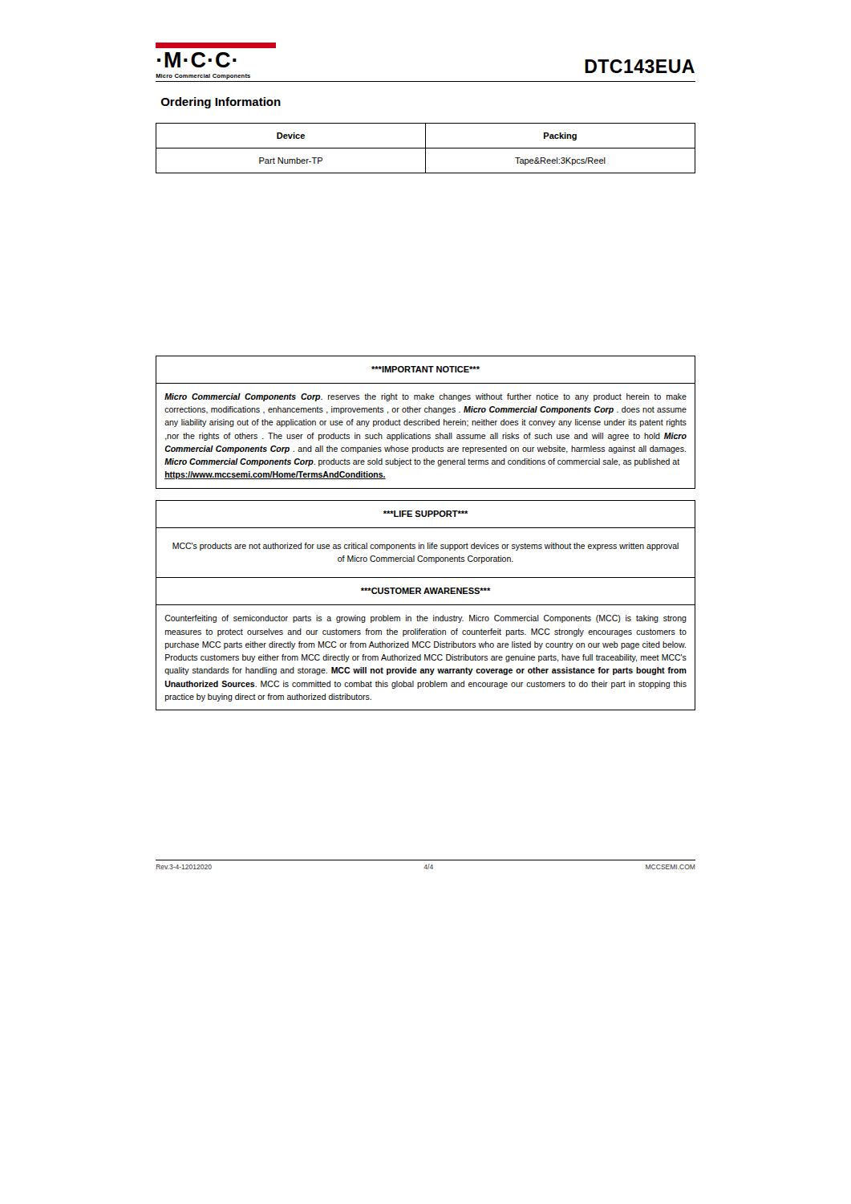·M·C·C·
Micro Commercial Components
DTC143EUA
Ordering Information
| Device | Packing |
| --- | --- |
| Part Number-TP | Tape&Reel:3Kpcs/Reel |
***IMPORTANT NOTICE***
Micro Commercial Components Corp. reserves the right to make changes without further notice to any product herein to make corrections, modifications , enhancements , improvements , or other changes . Micro Commercial Components Corp . does not assume any liability arising out of the application or use of any product described herein; neither does it convey any license under its patent rights ,nor the rights of others . The user of products in such applications shall assume all risks of such use and will agree to hold Micro Commercial Components Corp . and all the companies whose products are represented on our website, harmless against all damages. Micro Commercial Components Corp. products are sold subject to the general terms and conditions of commercial sale, as published at
https://www.mccsemi.com/Home/TermsAndConditions.
***LIFE SUPPORT***
MCC's products are not authorized for use as critical components in life support devices or systems without the express written approval of Micro Commercial Components Corporation.
***CUSTOMER AWARENESS***
Counterfeiting of semiconductor parts is a growing problem in the industry. Micro Commercial Components (MCC) is taking strong measures to protect ourselves and our customers from the proliferation of counterfeit parts. MCC strongly encourages customers to purchase MCC parts either directly from MCC or from Authorized MCC Distributors who are listed by country on our web page cited below. Products customers buy either from MCC directly or from Authorized MCC Distributors are genuine parts, have full traceability, meet MCC's quality standards for handling and storage. MCC will not provide any warranty coverage or other assistance for parts bought from Unauthorized Sources. MCC is committed to combat this global problem and encourage our customers to do their part in stopping this practice by buying direct or from authorized distributors.
Rev.3-4-12012020
4/4
MCCSEMI.COM